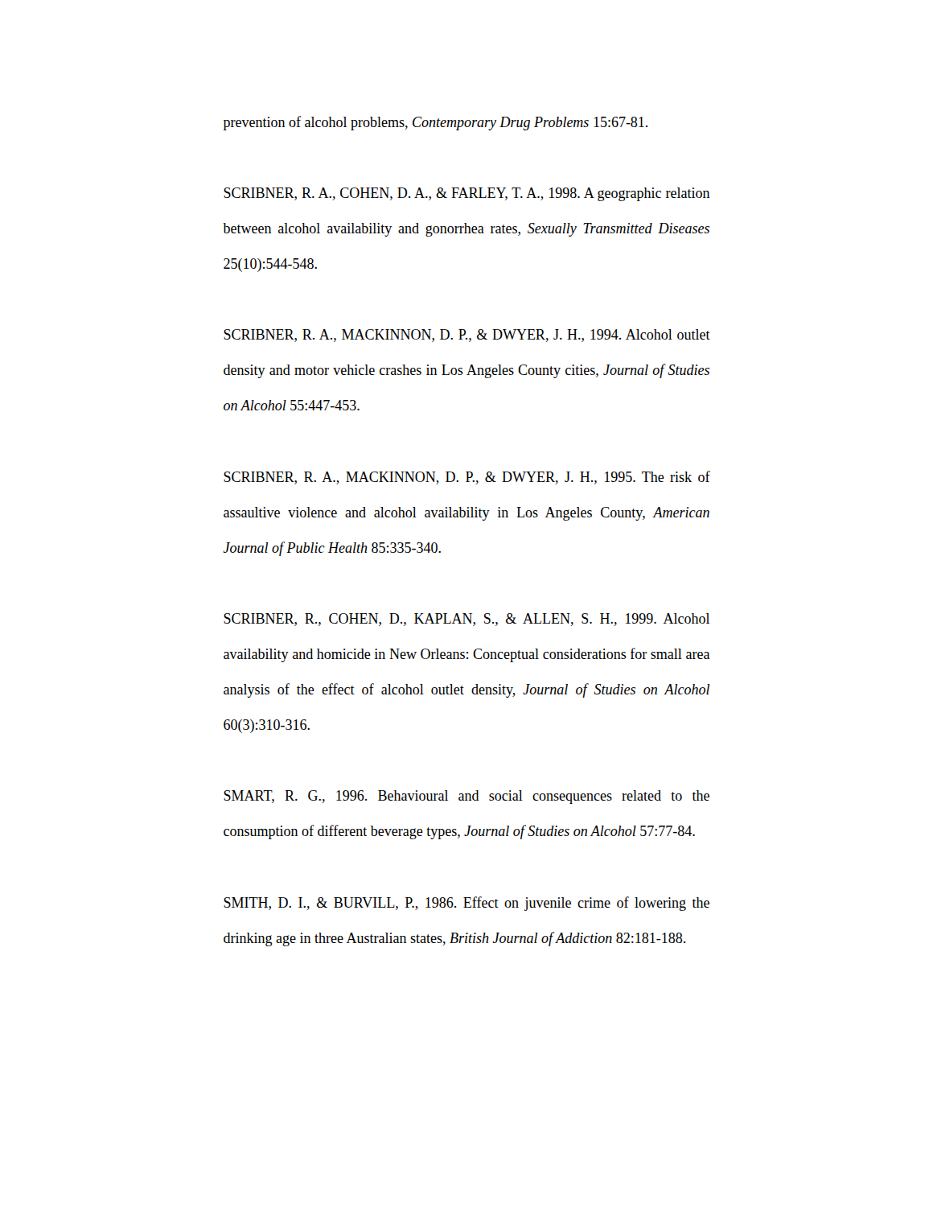prevention of alcohol problems, Contemporary Drug Problems 15:67-81.
SCRIBNER, R. A., COHEN, D. A., & FARLEY, T. A., 1998. A geographic relation between alcohol availability and gonorrhea rates, Sexually Transmitted Diseases 25(10):544-548.
SCRIBNER, R. A., MACKINNON, D. P., & DWYER, J. H., 1994. Alcohol outlet density and motor vehicle crashes in Los Angeles County cities, Journal of Studies on Alcohol 55:447-453.
SCRIBNER, R. A., MACKINNON, D. P., & DWYER, J. H., 1995. The risk of assaultive violence and alcohol availability in Los Angeles County, American Journal of Public Health 85:335-340.
SCRIBNER, R., COHEN, D., KAPLAN, S., & ALLEN, S. H., 1999. Alcohol availability and homicide in New Orleans: Conceptual considerations for small area analysis of the effect of alcohol outlet density, Journal of Studies on Alcohol 60(3):310-316.
SMART, R. G., 1996. Behavioural and social consequences related to the consumption of different beverage types, Journal of Studies on Alcohol 57:77-84.
SMITH, D. I., & BURVILL, P., 1986. Effect on juvenile crime of lowering the drinking age in three Australian states, British Journal of Addiction 82:181-188.